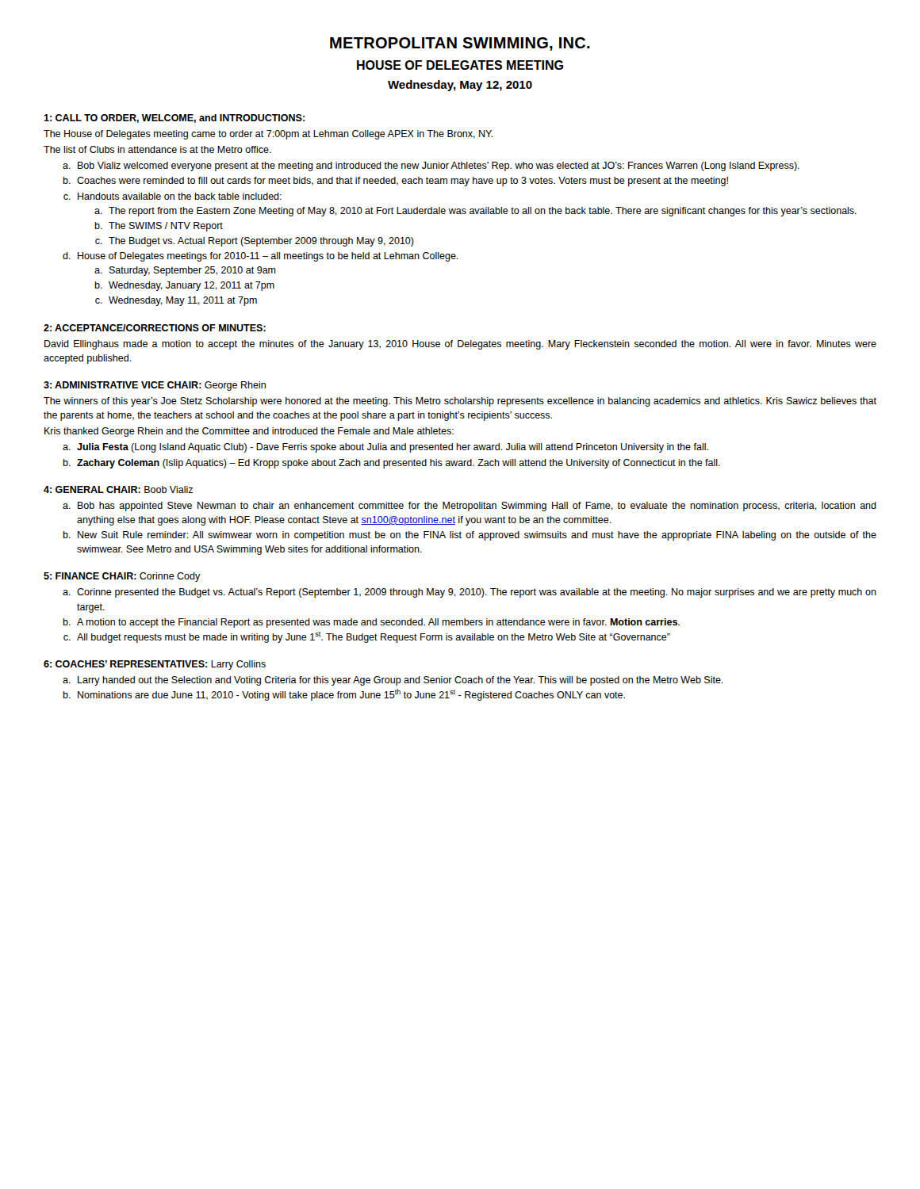METROPOLITAN SWIMMING, INC.
HOUSE OF DELEGATES MEETING
Wednesday, May 12, 2010
1: CALL TO ORDER, WELCOME, and INTRODUCTIONS:
The House of Delegates meeting came to order at 7:00pm at Lehman College APEX in The Bronx, NY.
The list of Clubs in attendance is at the Metro office.
Bob Vializ welcomed everyone present at the meeting and introduced the new Junior Athletes’ Rep. who was elected at JO’s: Frances Warren (Long Island Express).
Coaches were reminded to fill out cards for meet bids, and that if needed, each team may have up to 3 votes. Voters must be present at the meeting!
Handouts available on the back table included:
The report from the Eastern Zone Meeting of May 8, 2010 at Fort Lauderdale was available to all on the back table. There are significant changes for this year’s sectionals.
The SWIMS / NTV Report
The Budget vs. Actual Report (September 2009 through May 9, 2010)
House of Delegates meetings for 2010-11 – all meetings to be held at Lehman College.
Saturday, September 25, 2010 at 9am
Wednesday, January 12, 2011 at 7pm
Wednesday, May 11, 2011 at 7pm
2: ACCEPTANCE/CORRECTIONS OF MINUTES:
David Ellinghaus made a motion to accept the minutes of the January 13, 2010 House of Delegates meeting. Mary Fleckenstein seconded the motion. All were in favor. Minutes were accepted published.
3: ADMINISTRATIVE VICE CHAIR: George Rhein
The winners of this year’s Joe Stetz Scholarship were honored at the meeting. This Metro scholarship represents excellence in balancing academics and athletics. Kris Sawicz believes that the parents at home, the teachers at school and the coaches at the pool share a part in tonight’s recipients’ success.
Kris thanked George Rhein and the Committee and introduced the Female and Male athletes:
Julia Festa (Long Island Aquatic Club) - Dave Ferris spoke about Julia and presented her award. Julia will attend Princeton University in the fall.
Zachary Coleman (Islip Aquatics) – Ed Kropp spoke about Zach and presented his award. Zach will attend the University of Connecticut in the fall.
4: GENERAL CHAIR: Boob Vializ
Bob has appointed Steve Newman to chair an enhancement committee for the Metropolitan Swimming Hall of Fame, to evaluate the nomination process, criteria, location and anything else that goes along with HOF. Please contact Steve at sn100@optonline.net if you want to be an the committee.
New Suit Rule reminder: All swimwear worn in competition must be on the FINA list of approved swimsuits and must have the appropriate FINA labeling on the outside of the swimwear. See Metro and USA Swimming Web sites for additional information.
5: FINANCE CHAIR: Corinne Cody
Corinne presented the Budget vs. Actual’s Report (September 1, 2009 through May 9, 2010). The report was available at the meeting. No major surprises and we are pretty much on target.
A motion to accept the Financial Report as presented was made and seconded. All members in attendance were in favor. Motion carries.
All budget requests must be made in writing by June 1st. The Budget Request Form is available on the Metro Web Site at “Governance”
6: COACHES’ REPRESENTATIVES: Larry Collins
Larry handed out the Selection and Voting Criteria for this year Age Group and Senior Coach of the Year. This will be posted on the Metro Web Site.
Nominations are due June 11, 2010 - Voting will take place from June 15th to June 21st - Registered Coaches ONLY can vote.